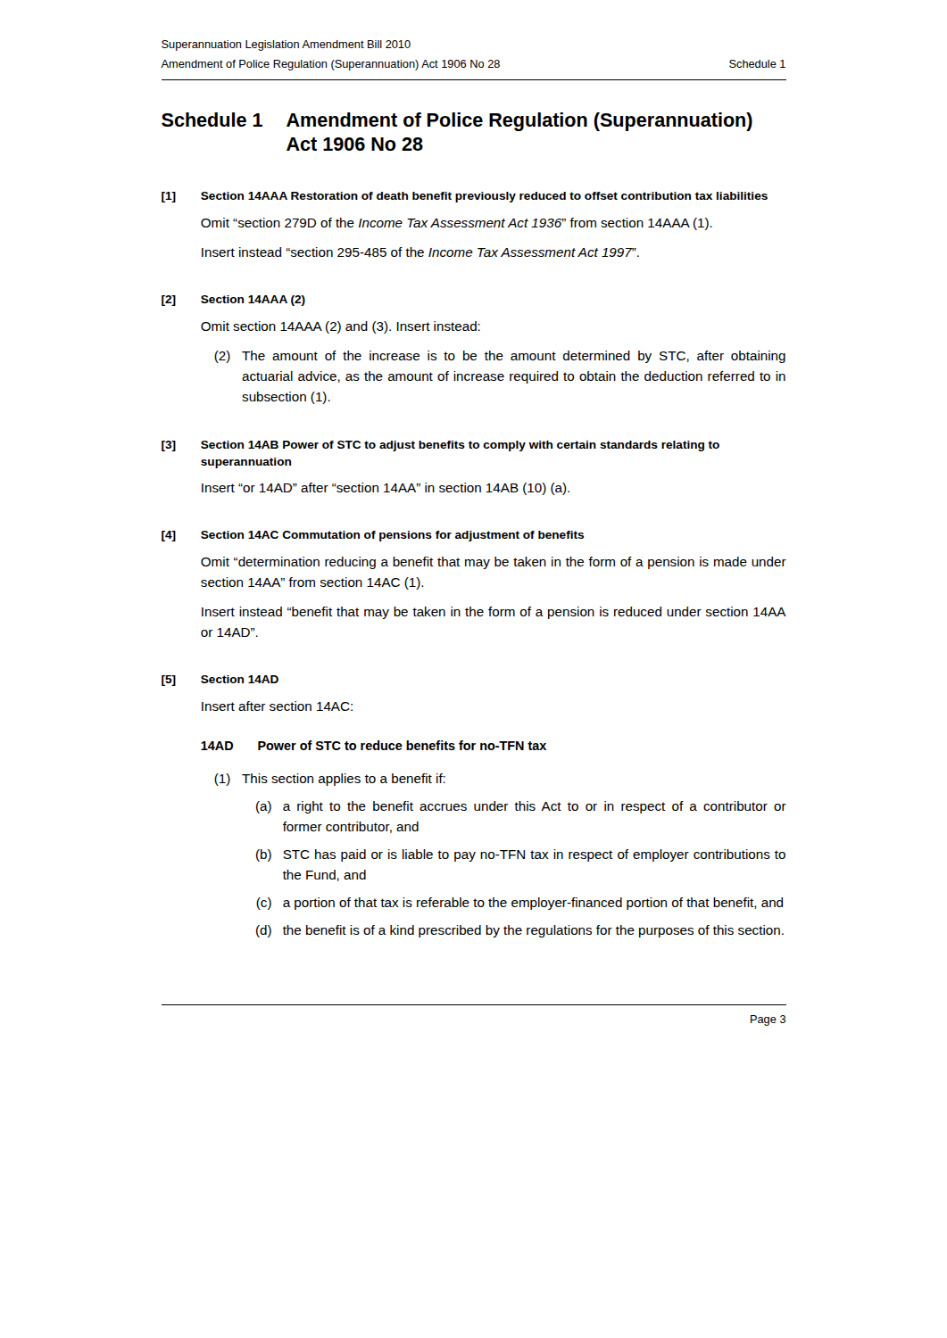Superannuation Legislation Amendment Bill 2010
Amendment of Police Regulation (Superannuation) Act 1906 No 28 Schedule 1
Schedule 1 Amendment of Police Regulation (Superannuation) Act 1906 No 28
[1]
Section 14AAA Restoration of death benefit previously reduced to offset contribution tax liabilities
Omit “section 279D of the Income Tax Assessment Act 1936” from section 14AAA (1).
Insert instead “section 295-485 of the Income Tax Assessment Act 1997”.
[2]
Section 14AAA (2)
Omit section 14AAA (2) and (3). Insert instead:
(2)
The amount of the increase is to be the amount determined by STC, after obtaining actuarial advice, as the amount of increase required to obtain the deduction referred to in subsection (1).
[3]
Section 14AB Power of STC to adjust benefits to comply with certain standards relating to superannuation
Insert “or 14AD” after “section 14AA” in section 14AB (10) (a).
[4]
Section 14AC Commutation of pensions for adjustment of benefits
Omit “determination reducing a benefit that may be taken in the form of a pension is made under section 14AA” from section 14AC (1).
Insert instead “benefit that may be taken in the form of a pension is reduced under section 14AA or 14AD”.
[5]
Section 14AD
Insert after section 14AC:
14AD
Power of STC to reduce benefits for no-TFN tax
(1)
This section applies to a benefit if:
(a) a right to the benefit accrues under this Act to or in respect of a contributor or former contributor, and
(b) STC has paid or is liable to pay no-TFN tax in respect of employer contributions to the Fund, and
(c) a portion of that tax is referable to the employer-financed portion of that benefit, and
(d) the benefit is of a kind prescribed by the regulations for the purposes of this section.
Page 3